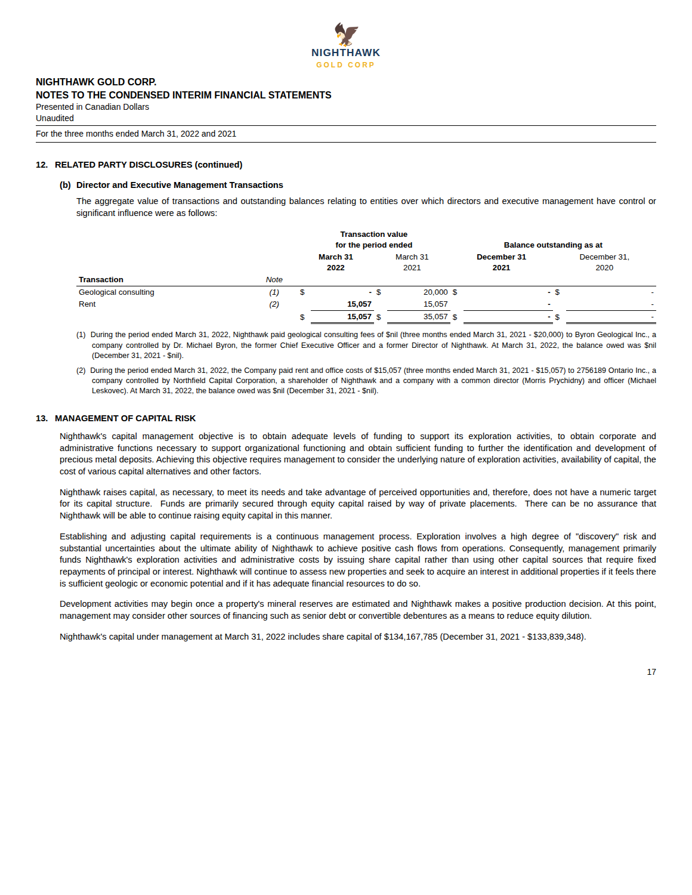🦅
NIGHTHAWK
GOLD CORP
NIGHTHAWK GOLD CORP.
NOTES TO THE CONDENSED INTERIM FINANCIAL STATEMENTS
Presented in Canadian Dollars
Unaudited
For the three months ended March 31, 2022 and 2021
12. RELATED PARTY DISCLOSURES (continued)
(b) Director and Executive Management Transactions
The aggregate value of transactions and outstanding balances relating to entities over which directors and executive management have control or significant influence were as follows:
| | | Transaction value for the period ended | Balance outstanding as at |
| --- | --- | --- | --- |
| | | March 31 2022 | March 31 2021 | December 31 2021 | December 31, 2020 |
| Transaction | Note | | | | |
| Geological consulting | (1) | $ | - | $ | 20,000 | $ | - | $ | - |
| Rent | (2) | | 15,057 | | 15,057 | | - | | - |
| | | $ | 15,057 | $ | 35,057 | $ | - | $ | - |
(1) During the period ended March 31, 2022, Nighthawk paid geological consulting fees of $nil (three months ended March 31, 2021 - $20,000) to Byron Geological Inc., a company controlled by Dr. Michael Byron, the former Chief Executive Officer and a former Director of Nighthawk. At March 31, 2022, the balance owed was $nil (December 31, 2021 - $nil).
(2) During the period ended March 31, 2022, the Company paid rent and office costs of $15,057 (three months ended March 31, 2021 - $15,057) to 2756189 Ontario Inc., a company controlled by Northfield Capital Corporation, a shareholder of Nighthawk and a company with a common director (Morris Prychidny) and officer (Michael Leskovec). At March 31, 2022, the balance owed was $nil (December 31, 2021 - $nil).
13. MANAGEMENT OF CAPITAL RISK
Nighthawk's capital management objective is to obtain adequate levels of funding to support its exploration activities, to obtain corporate and administrative functions necessary to support organizational functioning and obtain sufficient funding to further the identification and development of precious metal deposits. Achieving this objective requires management to consider the underlying nature of exploration activities, availability of capital, the cost of various capital alternatives and other factors.
Nighthawk raises capital, as necessary, to meet its needs and take advantage of perceived opportunities and, therefore, does not have a numeric target for its capital structure. Funds are primarily secured through equity capital raised by way of private placements. There can be no assurance that Nighthawk will be able to continue raising equity capital in this manner.
Establishing and adjusting capital requirements is a continuous management process. Exploration involves a high degree of "discovery" risk and substantial uncertainties about the ultimate ability of Nighthawk to achieve positive cash flows from operations. Consequently, management primarily funds Nighthawk's exploration activities and administrative costs by issuing share capital rather than using other capital sources that require fixed repayments of principal or interest. Nighthawk will continue to assess new properties and seek to acquire an interest in additional properties if it feels there is sufficient geologic or economic potential and if it has adequate financial resources to do so.
Development activities may begin once a property's mineral reserves are estimated and Nighthawk makes a positive production decision. At this point, management may consider other sources of financing such as senior debt or convertible debentures as a means to reduce equity dilution.
Nighthawk's capital under management at March 31, 2022 includes share capital of $134,167,785 (December 31, 2021 - $133,839,348).
17